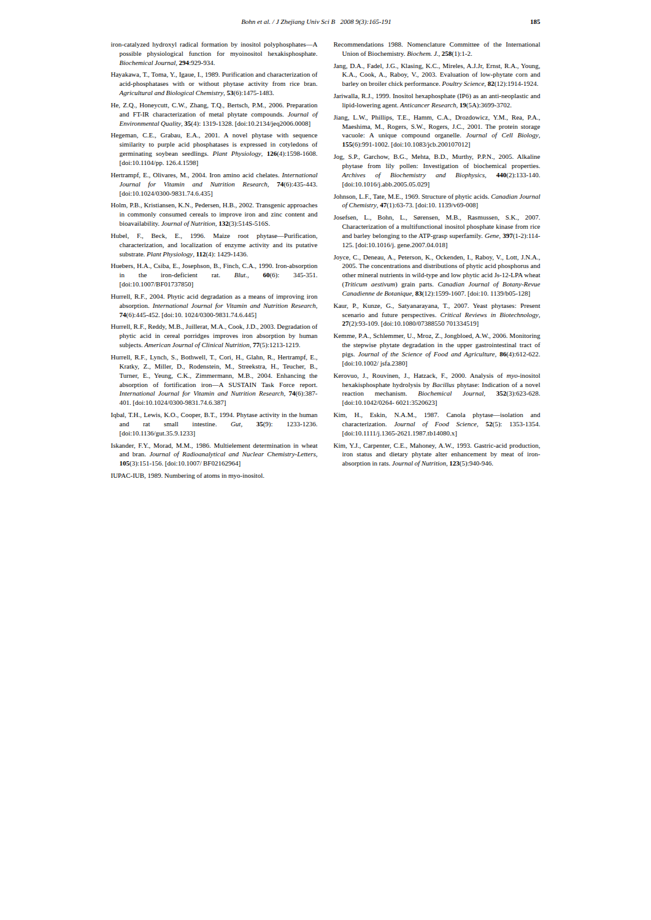Bohn et al. / J Zhejiang Univ Sci B 2008 9(3):165-191
185
iron-catalyzed hydroxyl radical formation by inositol polyphosphates—A possible physiological function for myoinositol hexakisphosphate. Biochemical Journal, 294:929-934.
Hayakawa, T., Toma, Y., Igaue, I., 1989. Purification and characterization of acid-phosphatases with or without phytase activity from rice bran. Agricultural and Biological Chemistry, 53(6):1475-1483.
He, Z.Q., Honeycutt, C.W., Zhang, T.Q., Bertsch, P.M., 2006. Preparation and FT-IR characterization of metal phytate compounds. Journal of Environmental Quality, 35(4): 1319-1328. [doi:10.2134/jeq2006.0008]
Hegeman, C.E., Grabau, E.A., 2001. A novel phytase with sequence similarity to purple acid phosphatases is expressed in cotyledons of germinating soybean seedlings. Plant Physiology, 126(4):1598-1608. [doi:10.1104/pp. 126.4.1598]
Hertrampf, E., Olivares, M., 2004. Iron amino acid chelates. International Journal for Vitamin and Nutrition Research, 74(6):435-443. [doi:10.1024/0300-9831.74.6.435]
Holm, P.B., Kristiansen, K.N., Pedersen, H.B., 2002. Transgenic approaches in commonly consumed cereals to improve iron and zinc content and bioavailability. Journal of Nutrition, 132(3):514S-516S.
Hubel, F., Beck, E., 1996. Maize root phytase—Purification, characterization, and localization of enzyme activity and its putative substrate. Plant Physiology, 112(4): 1429-1436.
Huebers, H.A., Csiba, E., Josephson, B., Finch, C.A., 1990. Iron-absorption in the iron-deficient rat. Blut., 60(6): 345-351. [doi:10.1007/BF01737850]
Hurrell, R.F., 2004. Phytic acid degradation as a means of improving iron absorption. International Journal for Vitamin and Nutrition Research, 74(6):445-452. [doi:10. 1024/0300-9831.74.6.445]
Hurrell, R.F., Reddy, M.B., Juillerat, M.A., Cook, J.D., 2003. Degradation of phytic acid in cereal porridges improves iron absorption by human subjects. American Journal of Clinical Nutrition, 77(5):1213-1219.
Hurrell, R.F., Lynch, S., Bothwell, T., Cori, H., Glahn, R., Hertrampf, E., Kratky, Z., Miller, D., Rodenstein, M., Streekstra, H., Teucher, B., Turner, E., Yeung, C.K., Zimmermann, M.B., 2004. Enhancing the absorption of fortification iron—A SUSTAIN Task Force report. International Journal for Vitamin and Nutrition Research, 74(6):387-401. [doi:10.1024/0300-9831.74.6.387]
Iqbal, T.H., Lewis, K.O., Cooper, B.T., 1994. Phytase activity in the human and rat small intestine. Gut, 35(9): 1233-1236. [doi:10.1136/gut.35.9.1233]
Iskander, F.Y., Morad, M.M., 1986. Multielement determination in wheat and bran. Journal of Radioanalytical and Nuclear Chemistry-Letters, 105(3):151-156. [doi:10.1007/ BF02162964]
IUPAC-IUB, 1989. Numbering of atoms in myo-inositol.
Recommendations 1988. Nomenclature Committee of the International Union of Biochemistry. Biochem. J., 258(1):1-2.
Jang, D.A., Fadel, J.G., Klasing, K.C., Mireles, A.J.Jr, Ernst, R.A., Young, K.A., Cook, A., Raboy, V., 2003. Evaluation of low-phytate corn and barley on broiler chick performance. Poultry Science, 82(12):1914-1924.
Jariwalla, R.J., 1999. Inositol hexaphosphate (IP6) as an anti-neoplastic and lipid-lowering agent. Anticancer Research, 19(5A):3699-3702.
Jiang, L.W., Phillips, T.E., Hamm, C.A., Drozdowicz, Y.M., Rea, P.A., Maeshima, M., Rogers, S.W., Rogers, J.C., 2001. The protein storage vacuole: A unique compound organelle. Journal of Cell Biology, 155(6):991-1002. [doi:10.1083/jcb.200107012]
Jog, S.P., Garchow, B.G., Mehta, B.D., Murthy, P.P.N., 2005. Alkaline phytase from lily pollen: Investigation of biochemical properties. Archives of Biochemistry and Biophysics, 440(2):133-140. [doi:10.1016/j.abb.2005.05.029]
Johnson, L.F., Tate, M.E., 1969. Structure of phytic acids. Canadian Journal of Chemistry, 47(1):63-73. [doi:10. 1139/v69-008]
Josefsen, L., Bohn, L., Sørensen, M.B., Rasmussen, S.K., 2007. Characterization of a multifunctional inositol phosphate kinase from rice and barley belonging to the ATP-grasp superfamily. Gene, 397(1-2):114-125. [doi:10.1016/j. gene.2007.04.018]
Joyce, C., Deneau, A., Peterson, K., Ockenden, I., Raboy, V., Lott, J.N.A., 2005. The concentrations and distributions of phytic acid phosphorus and other mineral nutrients in wild-type and low phytic acid Js-12-LPA wheat (Triticum aestivum) grain parts. Canadian Journal of Botany-Revue Canadienne de Botanique, 83(12):1599-1607. [doi:10. 1139/b05-128]
Kaur, P., Kunze, G., Satyanarayana, T., 2007. Yeast phytases: Present scenario and future perspectives. Critical Reviews in Biotechnology, 27(2):93-109. [doi:10.1080/07388550 701334519]
Kemme, P.A., Schlemmer, U., Mroz, Z., Jongbloed, A.W., 2006. Monitoring the stepwise phytate degradation in the upper gastrointestinal tract of pigs. Journal of the Science of Food and Agriculture, 86(4):612-622. [doi:10.1002/ jsfa.2380]
Kerovuo, J., Rouvinen, J., Hatzack, F., 2000. Analysis of myo-inositol hexakisphosphate hydrolysis by Bacillus phytase: Indication of a novel reaction mechanism. Biochemical Journal, 352(3):623-628. [doi:10.1042/0264- 6021:3520623]
Kim, H., Eskin, N.A.M., 1987. Canola phytase—isolation and characterization. Journal of Food Science, 52(5): 1353-1354. [doi:10.1111/j.1365-2621.1987.tb14080.x]
Kim, Y.J., Carpenter, C.E., Mahoney, A.W., 1993. Gastric-acid production, iron status and dietary phytate alter enhancement by meat of iron-absorption in rats. Journal of Nutrition, 123(5):940-946.